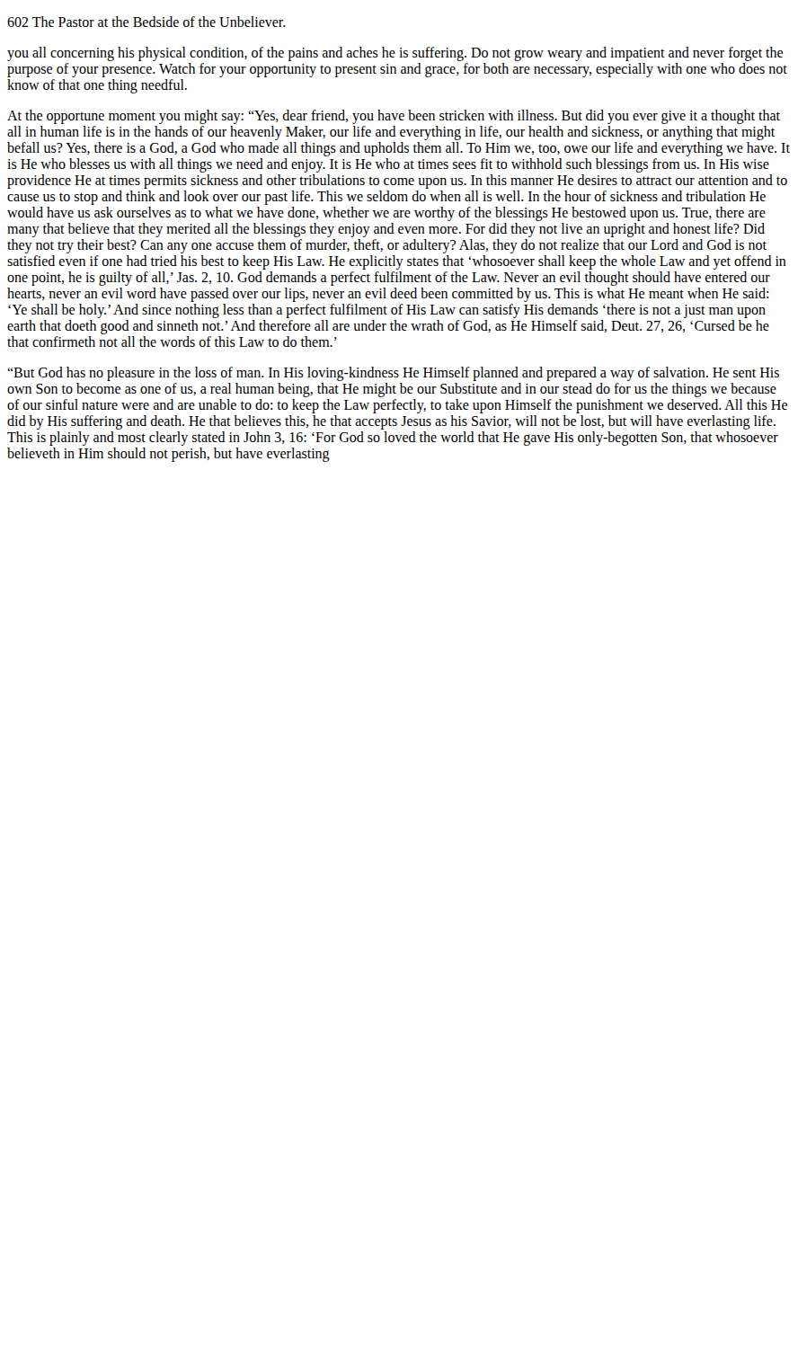602 The Pastor at the Bedside of the Unbeliever.
you all concerning his physical condition, of the pains and aches he is suffering. Do not grow weary and impatient and never forget the purpose of your presence. Watch for your opportunity to present sin and grace, for both are necessary, especially with one who does not know of that one thing needful.
At the opportune moment you might say: “Yes, dear friend, you have been stricken with illness. But did you ever give it a thought that all in human life is in the hands of our heavenly Maker, our life and everything in life, our health and sickness, or anything that might befall us? Yes, there is a God, a God who made all things and upholds them all. To Him we, too, owe our life and everything we have. It is He who blesses us with all things we need and enjoy. It is He who at times sees fit to withhold such blessings from us. In His wise providence He at times permits sickness and other tribulations to come upon us. In this manner He desires to attract our attention and to cause us to stop and think and look over our past life. This we seldom do when all is well. In the hour of sickness and tribulation He would have us ask ourselves as to what we have done, whether we are worthy of the blessings He bestowed upon us. True, there are many that believe that they merited all the blessings they enjoy and even more. For did they not live an upright and honest life? Did they not try their best? Can any one accuse them of murder, theft, or adultery? Alas, they do not realize that our Lord and God is not satisfied even if one had tried his best to keep His Law. He explicitly states that ‘whosoever shall keep the whole Law and yet offend in one point, he is guilty of all,’ Jas. 2, 10. God demands a perfect fulfilment of the Law. Never an evil thought should have entered our hearts, never an evil word have passed over our lips, never an evil deed been committed by us. This is what He meant when He said: ‘Ye shall be holy.’ And since nothing less than a perfect fulfilment of His Law can satisfy His demands ‘there is not a just man upon earth that doeth good and sinneth not.’ And therefore all are under the wrath of God, as He Himself said, Deut. 27, 26, ‘Cursed be he that confirmeth not all the words of this Law to do them.’
“But God has no pleasure in the loss of man. In His loving-kindness He Himself planned and prepared a way of salvation. He sent His own Son to become as one of us, a real human being, that He might be our Substitute and in our stead do for us the things we because of our sinful nature were and are unable to do: to keep the Law perfectly, to take upon Himself the punishment we deserved. All this He did by His suffering and death. He that believes this, he that accepts Jesus as his Savior, will not be lost, but will have everlasting life. This is plainly and most clearly stated in John 3, 16: ‘For God so loved the world that He gave His only-begotten Son, that whosoever believeth in Him should not perish, but have everlasting